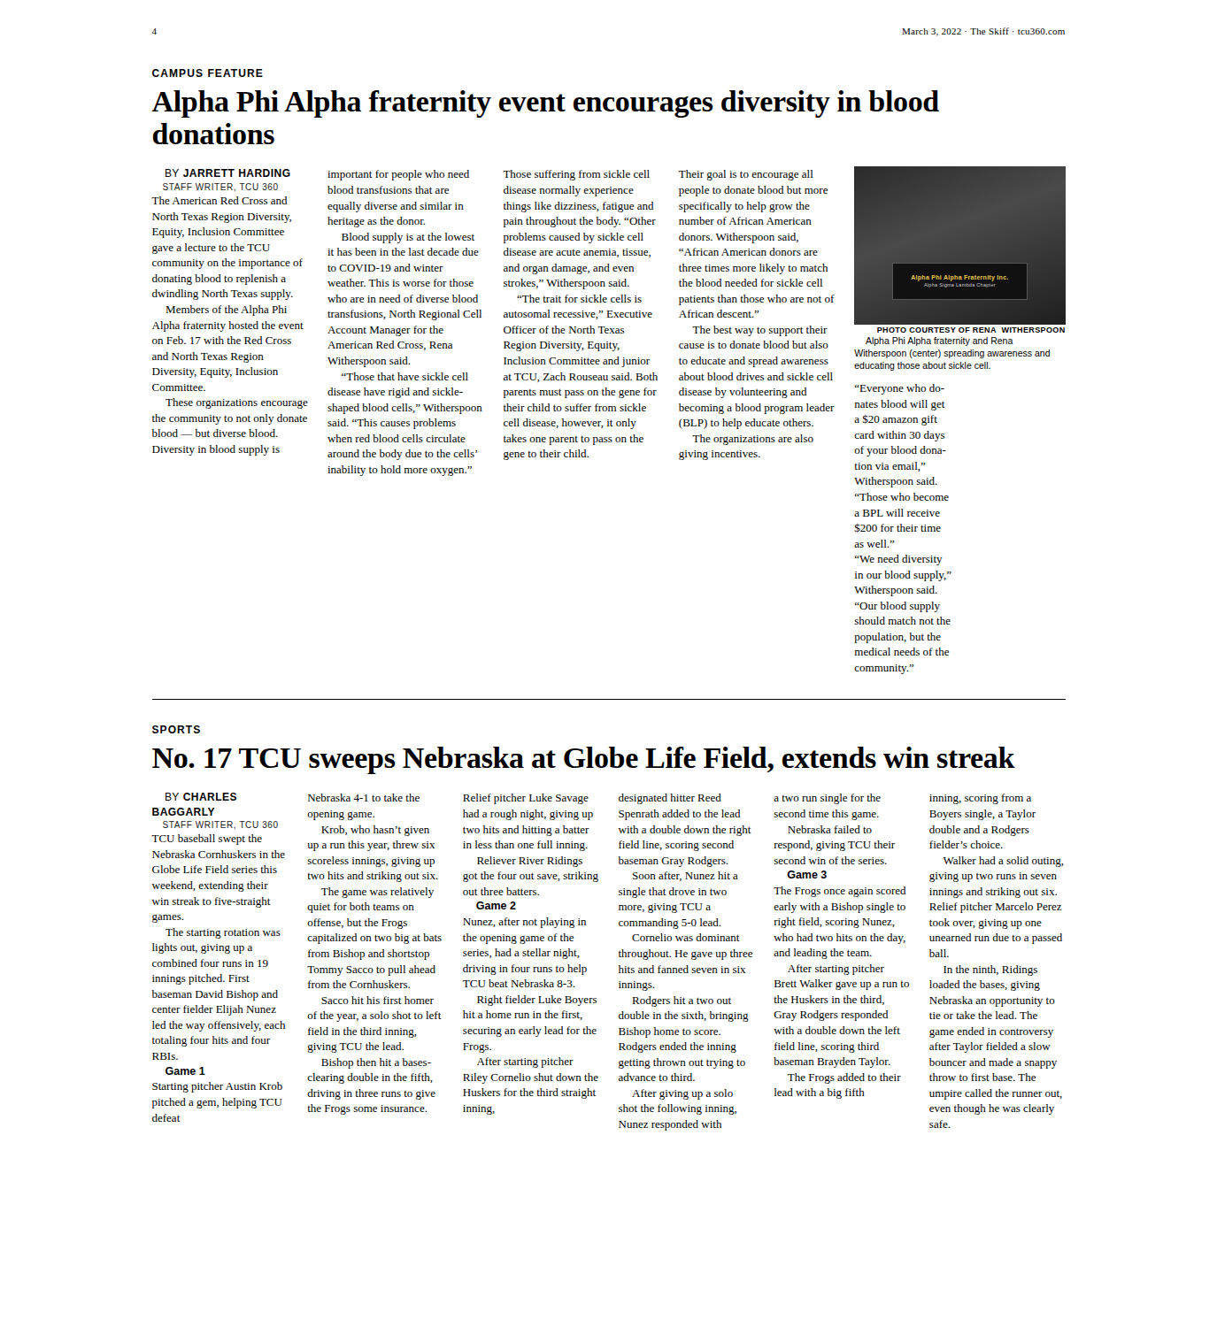4
March 3, 2022 · The Skiff · tcu360.com
Campus Feature
Alpha Phi Alpha fraternity event encourages diversity in blood donations
By JARRETT HARDING
Staff Writer, TCU 360
The American Red Cross and North Texas Region Diversity, Equity, Inclusion Committee gave a lecture to the TCU community on the importance of donating blood to replenish a dwindling North Texas supply.
Members of the Alpha Phi Alpha fraternity hosted the event on Feb. 17 with the Red Cross and North Texas Region Diversity, Equity, Inclusion Committee.
These organizations encourage the community to not only donate blood — but diverse blood. Diversity in blood supply is
important for people who need blood transfusions that are equally diverse and similar in heritage as the donor.
Blood supply is at the lowest it has been in the last decade due to COVID-19 and winter weather. This is worse for those who are in need of diverse blood transfusions, North Regional Cell Account Manager for the American Red Cross, Rena Witherspoon said.
“Those that have sickle cell disease have rigid and sickle-shaped blood cells,” Witherspoon said. “This causes problems when red blood cells circulate around the body due to the cells’ inability to hold more oxygen.”
Those suffering from sickle cell disease normally experience things like dizziness, fatigue and pain throughout the body. “Other problems caused by sickle cell disease are acute anemia, tissue, and organ damage, and even strokes,” Witherspoon said.
“The trait for sickle cells is autosomal recessive,” Executive Officer of the North Texas Region Diversity, Equity, Inclusion Committee and junior at TCU, Zach Rouseau said. Both parents must pass on the gene for their child to suffer from sickle cell disease, however, it only takes one parent to pass on the gene to their child.
Their goal is to encourage all people to donate blood but more specifically to help grow the number of African American donors. Witherspoon said, “African American donors are three times more likely to match the blood needed for sickle cell patients than those who are not of African descent.”
The best way to support their cause is to donate blood but also to educate and spread awareness about blood drives and sickle cell disease by volunteering and becoming a blood program leader (BLP) to help educate others.
The organizations are also giving incentives.
Alpha Phi Alpha Fraternity Inc. Alpha Sigma Lambda Chapter
Photo courtesy of Rena Witherspoon
Alpha Phi Alpha fraternity and Rena Witherspoon (center) spreading awareness and educating those about sickle cell.
“Everyone who donates blood will get a $20 amazon gift card within 30 days of your blood donation via email,” Witherspoon said. “Those who become a BPL will receive $200 for their time as well.”
“We need diversity in our blood supply,” Witherspoon said. “Our blood supply should match not the population, but the medical needs of the community.”
Sports
No. 17 TCU sweeps Nebraska at Globe Life Field, extends win streak
By CHARLES BAGGARLY
Staff Writer, TCU 360
TCU baseball swept the Nebraska Cornhuskers in the Globe Life Field series this weekend, extending their win streak to five-straight games.
The starting rotation was lights out, giving up a combined four runs in 19 innings pitched. First baseman David Bishop and center fielder Elijah Nunez led the way offensively, each totaling four hits and four RBIs.
Game 1
Starting pitcher Austin Krob pitched a gem, helping TCU defeat
Nebraska 4-1 to take the opening game.
Krob, who hasn’t given up a run this year, threw six scoreless innings, giving up two hits and striking out six.
The game was relatively quiet for both teams on offense, but the Frogs capitalized on two big at bats from Bishop and shortstop Tommy Sacco to pull ahead from the Cornhuskers.
Sacco hit his first homer of the year, a solo shot to left field in the third inning, giving TCU the lead.
Bishop then hit a bases-clearing double in the fifth, driving in three runs to give the Frogs some insurance.
Relief pitcher Luke Savage had a rough night, giving up two hits and hitting a batter in less than one full inning.
Reliever River Ridings got the four out save, striking out three batters.
Game 2
Nunez, after not playing in the opening game of the series, had a stellar night, driving in four runs to help TCU beat Nebraska 8-3.
Right fielder Luke Boyers hit a home run in the first, securing an early lead for the Frogs.
After starting pitcher Riley Cornelio shut down the Huskers for the third straight inning,
designated hitter Reed Spenrath added to the lead with a double down the right field line, scoring second baseman Gray Rodgers.
Soon after, Nunez hit a single that drove in two more, giving TCU a commanding 5-0 lead.
Cornelio was dominant throughout. He gave up three hits and fanned seven in six innings.
Rodgers hit a two out double in the sixth, bringing Bishop home to score. Rodgers ended the inning getting thrown out trying to advance to third.
After giving up a solo shot the following inning, Nunez responded with
a two run single for the second time this game.
Nebraska failed to respond, giving TCU their second win of the series.
Game 3
The Frogs once again scored early with a Bishop single to right field, scoring Nunez, who had two hits on the day, and leading the team.
After starting pitcher Brett Walker gave up a run to the Huskers in the third, Gray Rodgers responded with a double down the left field line, scoring third baseman Brayden Taylor.
The Frogs added to their lead with a big fifth
inning, scoring from a Boyers single, a Taylor double and a Rodgers fielder’s choice.
Walker had a solid outing, giving up two runs in seven innings and striking out six. Relief pitcher Marcelo Perez took over, giving up one unearned run due to a passed ball.
In the ninth, Ridings loaded the bases, giving Nebraska an opportunity to tie or take the lead. The game ended in controversy after Taylor fielded a slow bouncer and made a snappy throw to first base. The umpire called the runner out, even though he was clearly safe.